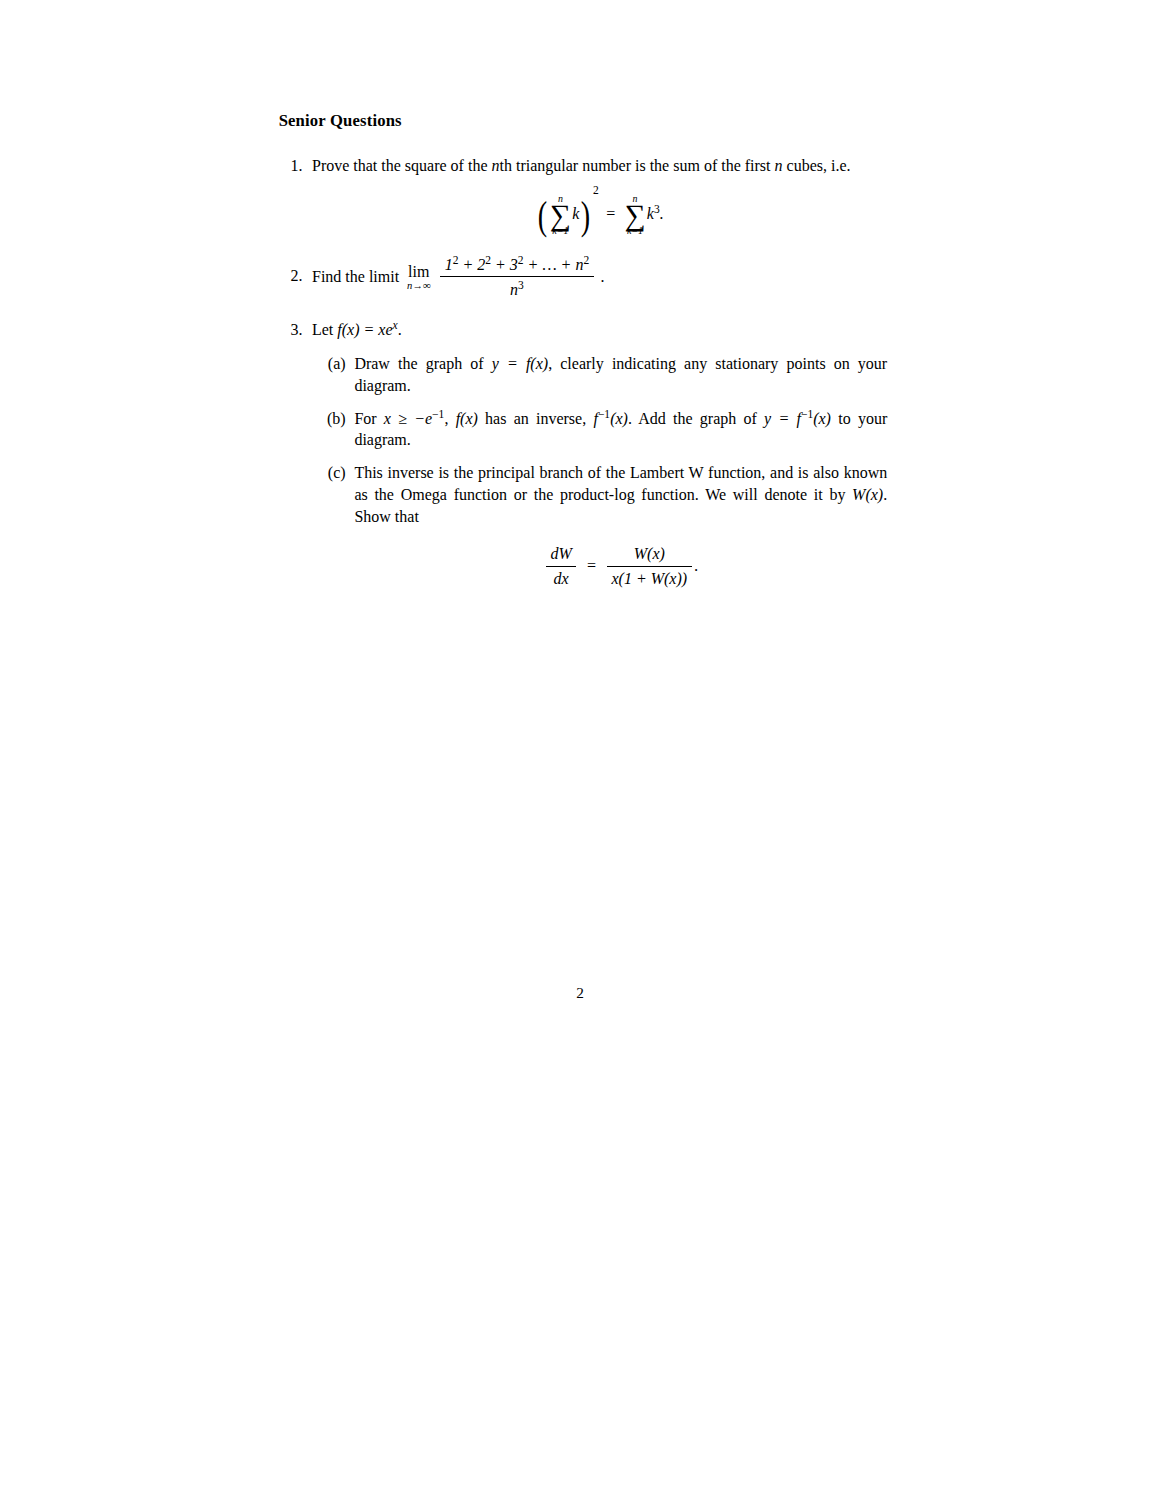Senior Questions
Prove that the square of the nth triangular number is the sum of the first n cubes, i.e.
(n∑k=1 k) 2 = n∑k=1 k3.
Find the limit lim n→∞ 12 + 22 + 32 + … + n2 n3 .
Let f(x) = xex.
Draw the graph of y = f(x), clearly indicating any stationary points on your diagram.
For x ≥ −e−1, f(x) has an inverse, f−1(x). Add the graph of y = f−1(x) to your diagram.
This inverse is the principal branch of the Lambert W function, and is also known as the Omega function or the product-log function. We will denote it by W(x). Show that
dW dx = W(x) x(1 + W(x)) .
2